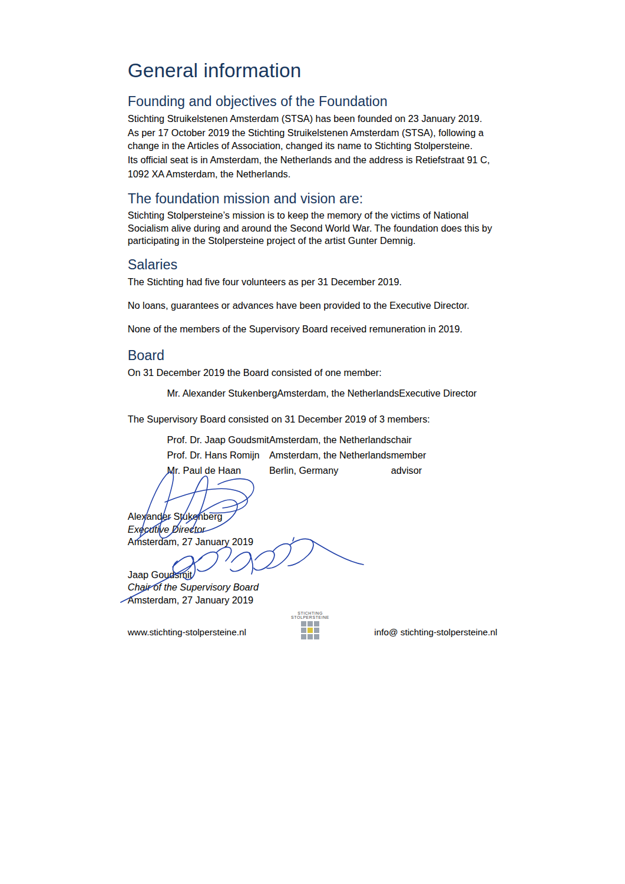General information
Founding and objectives of the Foundation
Stichting Struikelstenen Amsterdam (STSA) has been founded on 23 January 2019.
As per 17 October 2019 the Stichting Struikelstenen Amsterdam (STSA), following a change in the Articles of Association, changed its name to Stichting Stolpersteine.
Its official seat is in Amsterdam, the Netherlands and the address is Retiefstraat 91 C,
1092 XA Amsterdam, the Netherlands.
The foundation mission and vision are:
Stichting Stolpersteine’s mission is to keep the memory of the victims of National Socialism alive during and around the Second World War. The foundation does this by participating in the Stolpersteine project of the artist Gunter Demnig.
Salaries
The Stichting had five four volunteers as per 31 December 2019.
No loans, guarantees or advances have been provided to the Executive Director.
None of the members of the Supervisory Board received remuneration in 2019.
Board
On 31 December 2019 the Board consisted of one member:
| | Mr. Alexander Stukenberg | Amsterdam, the Netherlands | Executive Director |
The Supervisory Board consisted on 31 December 2019 of 3 members:
| | Prof. Dr. Jaap Goudsmit | Amsterdam, the Netherlands | chair |
| | Prof. Dr. Hans Romijn | Amsterdam, the Netherlands | member |
| | Mr. Paul de Haan | Berlin, Germany | advisor |
Alexander Stukenberg
Executive Director
Amsterdam, 27 January 2019
Jaap Goudsmit
Chair of the Supervisory Board
Amsterdam, 27 January 2019
www.stichting-stolpersteine.nl
STICHTING
STOLPERSTEINE
info@ stichting-stolpersteine.nl